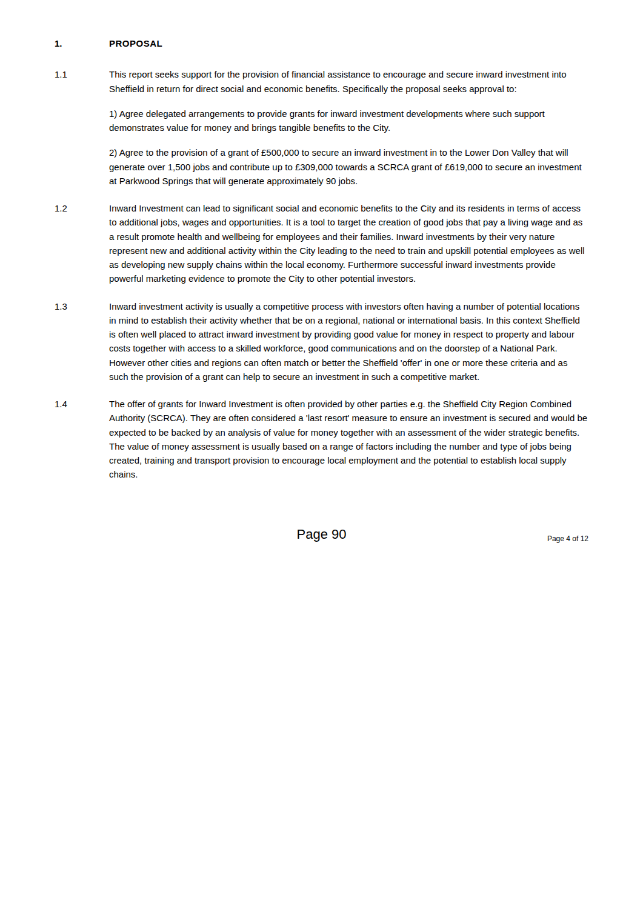1.
PROPOSAL
1.1
This report seeks support for the provision of financial assistance to encourage and secure inward investment into Sheffield in return for direct social and economic benefits. Specifically the proposal seeks approval to:
1) Agree delegated arrangements to provide grants for inward investment developments where such support demonstrates value for money and brings tangible benefits to the City.
2) Agree to the provision of a grant of £500,000 to secure an inward investment in to the Lower Don Valley that will generate over 1,500 jobs and contribute up to £309,000 towards a SCRCA grant of £619,000 to secure an investment at Parkwood Springs that will generate approximately 90 jobs.
1.2
Inward Investment can lead to significant social and economic benefits to the City and its residents in terms of access to additional jobs, wages and opportunities. It is a tool to target the creation of good jobs that pay a living wage and as a result promote health and wellbeing for employees and their families. Inward investments by their very nature represent new and additional activity within the City leading to the need to train and upskill potential employees as well as developing new supply chains within the local economy. Furthermore successful inward investments provide powerful marketing evidence to promote the City to other potential investors.
1.3
Inward investment activity is usually a competitive process with investors often having a number of potential locations in mind to establish their activity whether that be on a regional, national or international basis. In this context Sheffield is often well placed to attract inward investment by providing good value for money in respect to property and labour costs together with access to a skilled workforce, good communications and on the doorstep of a National Park. However other cities and regions can often match or better the Sheffield 'offer' in one or more these criteria and as such the provision of a grant can help to secure an investment in such a competitive market.
1.4
The offer of grants for Inward Investment is often provided by other parties e.g. the Sheffield City Region Combined Authority (SCRCA). They are often considered a 'last resort' measure to ensure an investment is secured and would be expected to be backed by an analysis of value for money together with an assessment of the wider strategic benefits. The value of money assessment is usually based on a range of factors including the number and type of jobs being created, training and transport provision to encourage local employment and the potential to establish local supply chains.
Page 90
Page 4 of 12